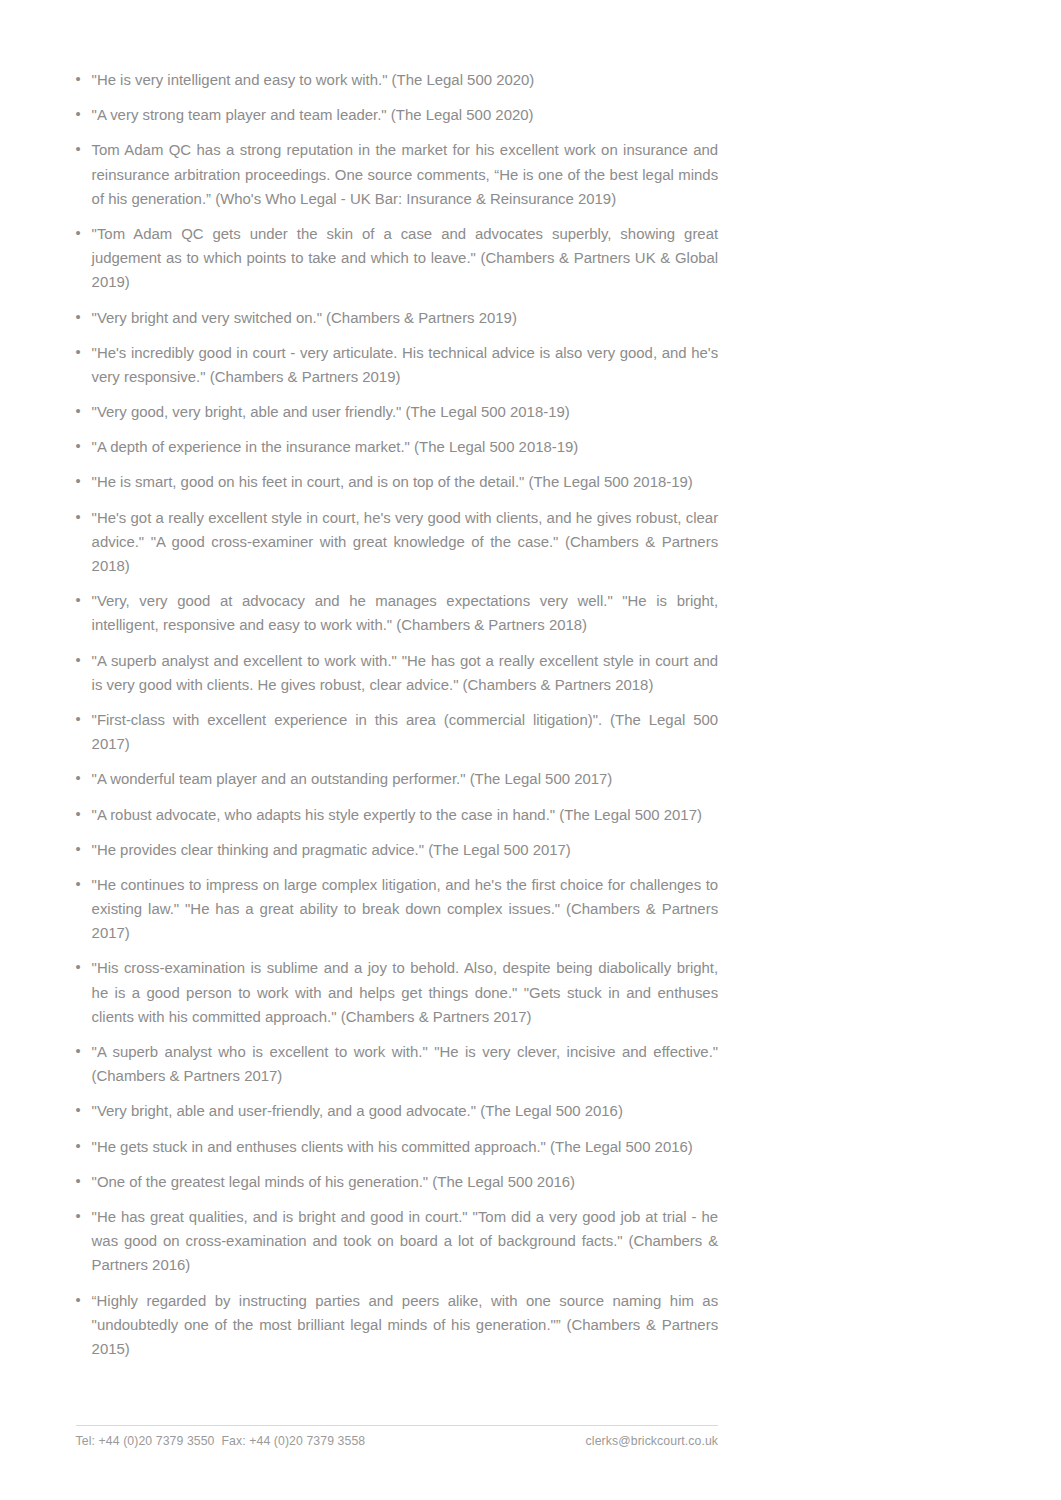"He is very intelligent and easy to work with." (The Legal 500 2020)
"A very strong team player and team leader." (The Legal 500 2020)
Tom Adam QC has a strong reputation in the market for his excellent work on insurance and reinsurance arbitration proceedings. One source comments, “He is one of the best legal minds of his generation.” (Who's Who Legal - UK Bar: Insurance & Reinsurance 2019)
"Tom Adam QC gets under the skin of a case and advocates superbly, showing great judgement as to which points to take and which to leave." (Chambers & Partners UK & Global 2019)
"Very bright and very switched on." (Chambers & Partners 2019)
"He's incredibly good in court - very articulate. His technical advice is also very good, and he's very responsive." (Chambers & Partners 2019)
"Very good, very bright, able and user friendly." (The Legal 500 2018-19)
"A depth of experience in the insurance market." (The Legal 500 2018-19)
"He is smart, good on his feet in court, and is on top of the detail." (The Legal 500 2018-19)
"He's got a really excellent style in court, he's very good with clients, and he gives robust, clear advice." "A good cross-examiner with great knowledge of the case." (Chambers & Partners 2018)
"Very, very good at advocacy and he manages expectations very well." "He is bright, intelligent, responsive and easy to work with." (Chambers & Partners 2018)
"A superb analyst and excellent to work with." "He has got a really excellent style in court and is very good with clients. He gives robust, clear advice." (Chambers & Partners 2018)
"First-class with excellent experience in this area (commercial litigation)". (The Legal 500 2017)
"A wonderful team player and an outstanding performer." (The Legal 500 2017)
"A robust advocate, who adapts his style expertly to the case in hand." (The Legal 500 2017)
"He provides clear thinking and pragmatic advice." (The Legal 500 2017)
"He continues to impress on large complex litigation, and he's the first choice for challenges to existing law." "He has a great ability to break down complex issues." (Chambers & Partners 2017)
"His cross-examination is sublime and a joy to behold. Also, despite being diabolically bright, he is a good person to work with and helps get things done." "Gets stuck in and enthuses clients with his committed approach." (Chambers & Partners 2017)
"A superb analyst who is excellent to work with." "He is very clever, incisive and effective." (Chambers & Partners 2017)
"Very bright, able and user-friendly, and a good advocate." (The Legal 500 2016)
"He gets stuck in and enthuses clients with his committed approach." (The Legal 500 2016)
"One of the greatest legal minds of his generation." (The Legal 500 2016)
"He has great qualities, and is bright and good in court." "Tom did a very good job at trial - he was good on cross-examination and took on board a lot of background facts." (Chambers & Partners 2016)
“Highly regarded by instructing parties and peers alike, with one source naming him as "undoubtedly one of the most brilliant legal minds of his generation."” (Chambers & Partners 2015)
Tel: +44 (0)20 7379 3550 Fax: +44 (0)20 7379 3558
clerks@brickcourt.co.uk